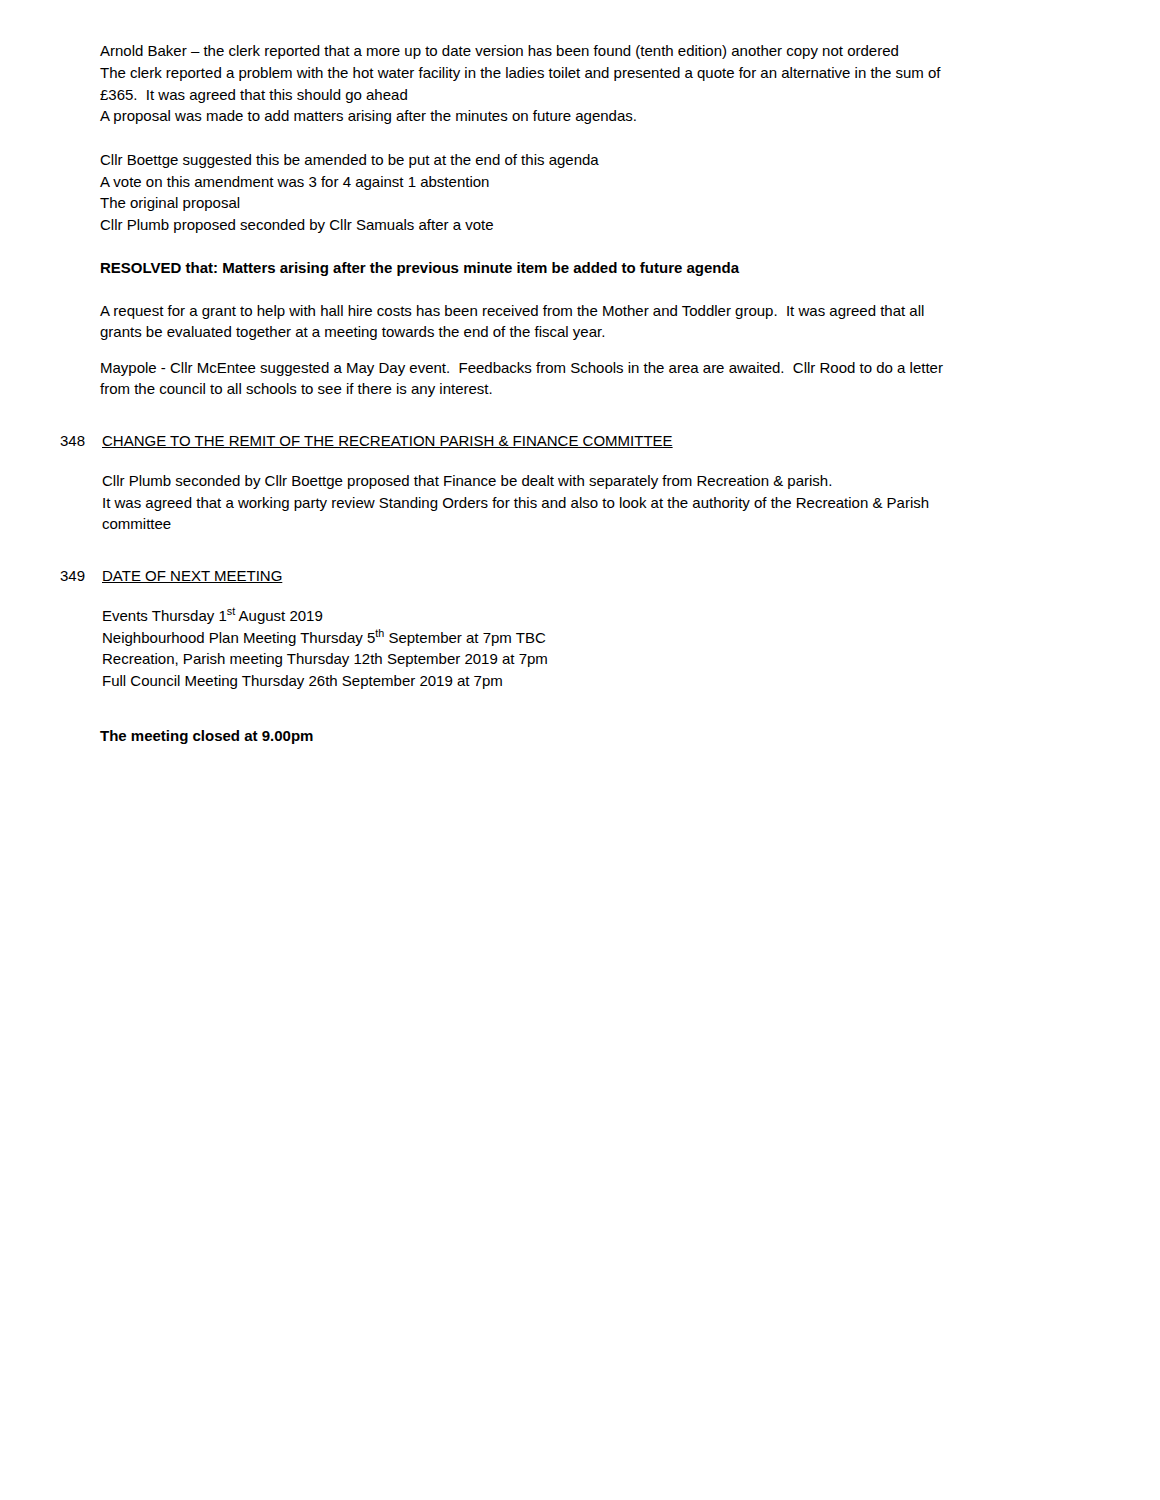Arnold Baker – the clerk reported that a more up to date version has been found (tenth edition) another copy not ordered
The clerk reported a problem with the hot water facility in the ladies toilet and presented a quote for an alternative in the sum of £365. It was agreed that this should go ahead
A proposal was made to add matters arising after the minutes on future agendas.
Cllr Boettge suggested this be amended to be put at the end of this agenda
A vote on this amendment was 3 for 4 against 1 abstention
The original proposal
Cllr Plumb proposed seconded by Cllr Samuals after a vote
RESOLVED that: Matters arising after the previous minute item be added to future agenda
A request for a grant to help with hall hire costs has been received from the Mother and Toddler group. It was agreed that all grants be evaluated together at a meeting towards the end of the fiscal year.
Maypole - Cllr McEntee suggested a May Day event. Feedbacks from Schools in the area are awaited. Cllr Rood to do a letter from the council to all schools to see if there is any interest.
348 CHANGE TO THE REMIT OF THE RECREATION PARISH & FINANCE COMMITTEE
Cllr Plumb seconded by Cllr Boettge proposed that Finance be dealt with separately from Recreation & parish.
It was agreed that a working party review Standing Orders for this and also to look at the authority of the Recreation & Parish committee
349 DATE OF NEXT MEETING
Events Thursday 1st August 2019
Neighbourhood Plan Meeting Thursday 5th September at 7pm TBC
Recreation, Parish meeting Thursday 12th September 2019 at 7pm
Full Council Meeting Thursday 26th September 2019 at 7pm
The meeting closed at 9.00pm